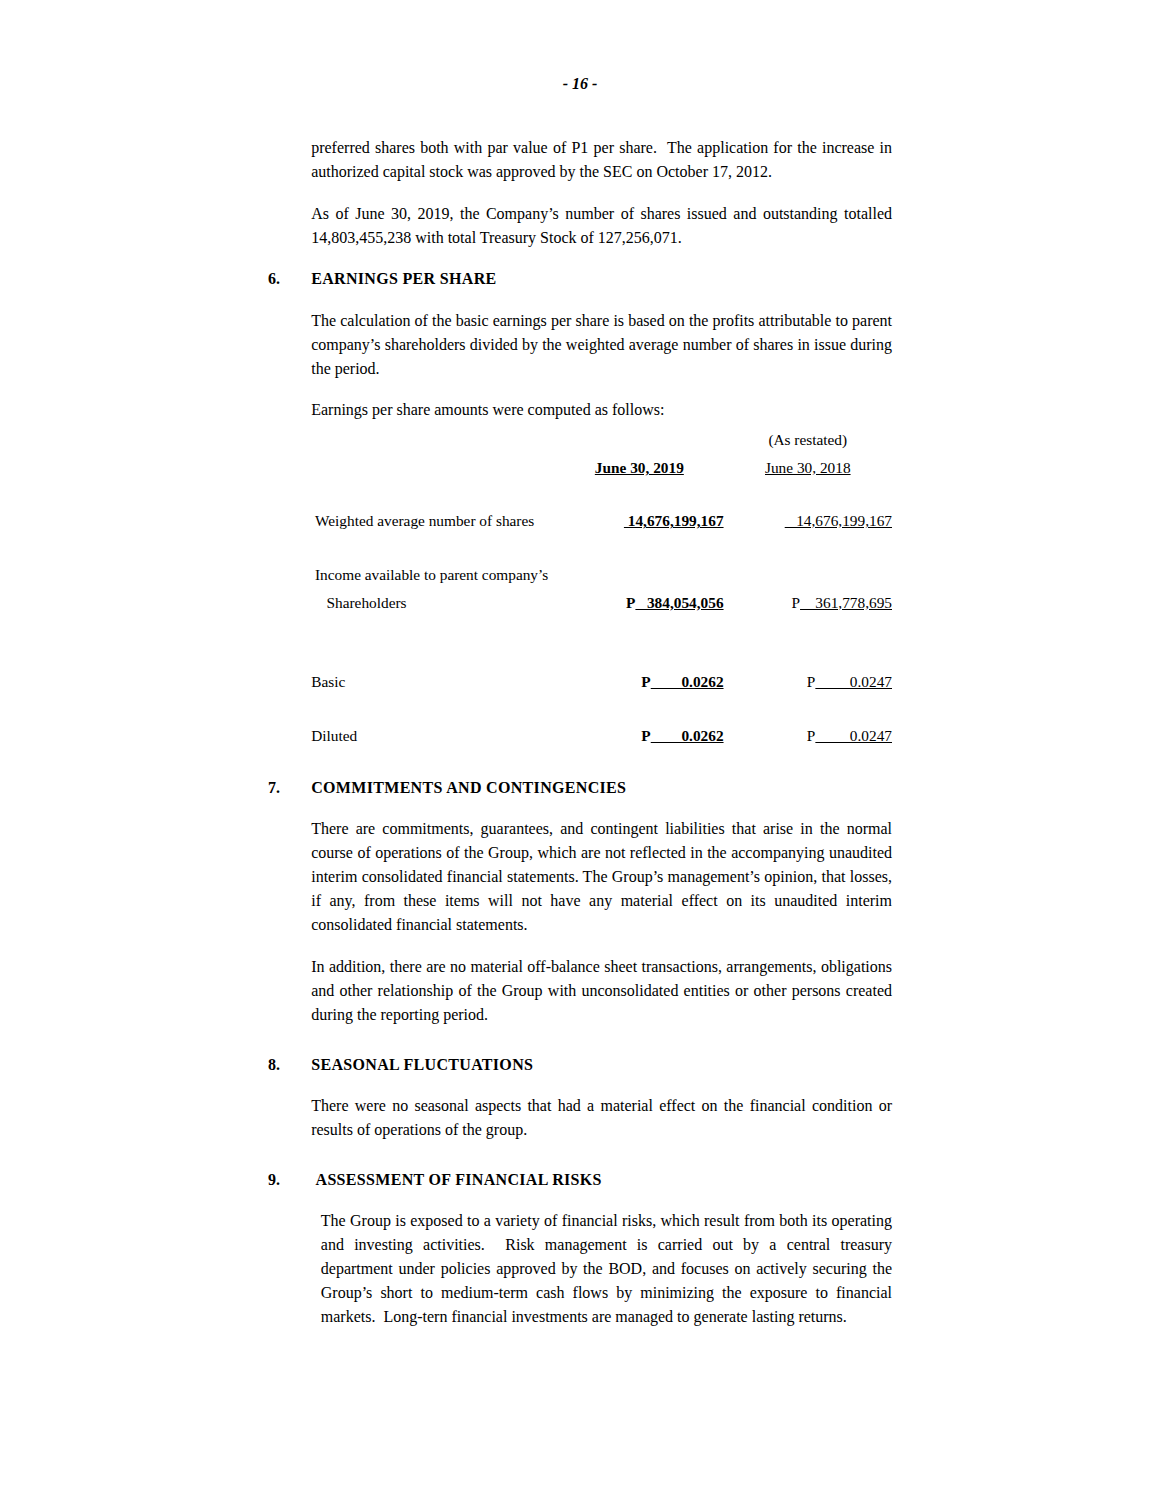- 16 -
preferred shares both with par value of P1 per share. The application for the increase in authorized capital stock was approved by the SEC on October 17, 2012.
As of June 30, 2019, the Company’s number of shares issued and outstanding totalled 14,803,455,238 with total Treasury Stock of 127,256,071.
6. EARNINGS PER SHARE
The calculation of the basic earnings per share is based on the profits attributable to parent company’s shareholders divided by the weighted average number of shares in issue during the period.
Earnings per share amounts were computed as follows:
| | | (As restated) |
| | June 30, 2019 | June 30, 2018 |
| Weighted average number of shares | 14,676,199,167 | 14,676,199,167 |
| Income available to parent company’s | | |
| Shareholders | P 384,054,056 | P 361,778,695 |
| Basic | P 0.0262 | P 0.0247 |
| Diluted | P 0.0262 | P 0.0247 |
7. COMMITMENTS AND CONTINGENCIES
There are commitments, guarantees, and contingent liabilities that arise in the normal course of operations of the Group, which are not reflected in the accompanying unaudited interim consolidated financial statements. The Group’s management’s opinion, that losses, if any, from these items will not have any material effect on its unaudited interim consolidated financial statements.
In addition, there are no material off-balance sheet transactions, arrangements, obligations and other relationship of the Group with unconsolidated entities or other persons created during the reporting period.
8. SEASONAL FLUCTUATIONS
There were no seasonal aspects that had a material effect on the financial condition or results of operations of the group.
9. ASSESSMENT OF FINANCIAL RISKS
The Group is exposed to a variety of financial risks, which result from both its operating and investing activities. Risk management is carried out by a central treasury department under policies approved by the BOD, and focuses on actively securing the Group’s short to medium-term cash flows by minimizing the exposure to financial markets. Long-tern financial investments are managed to generate lasting returns.